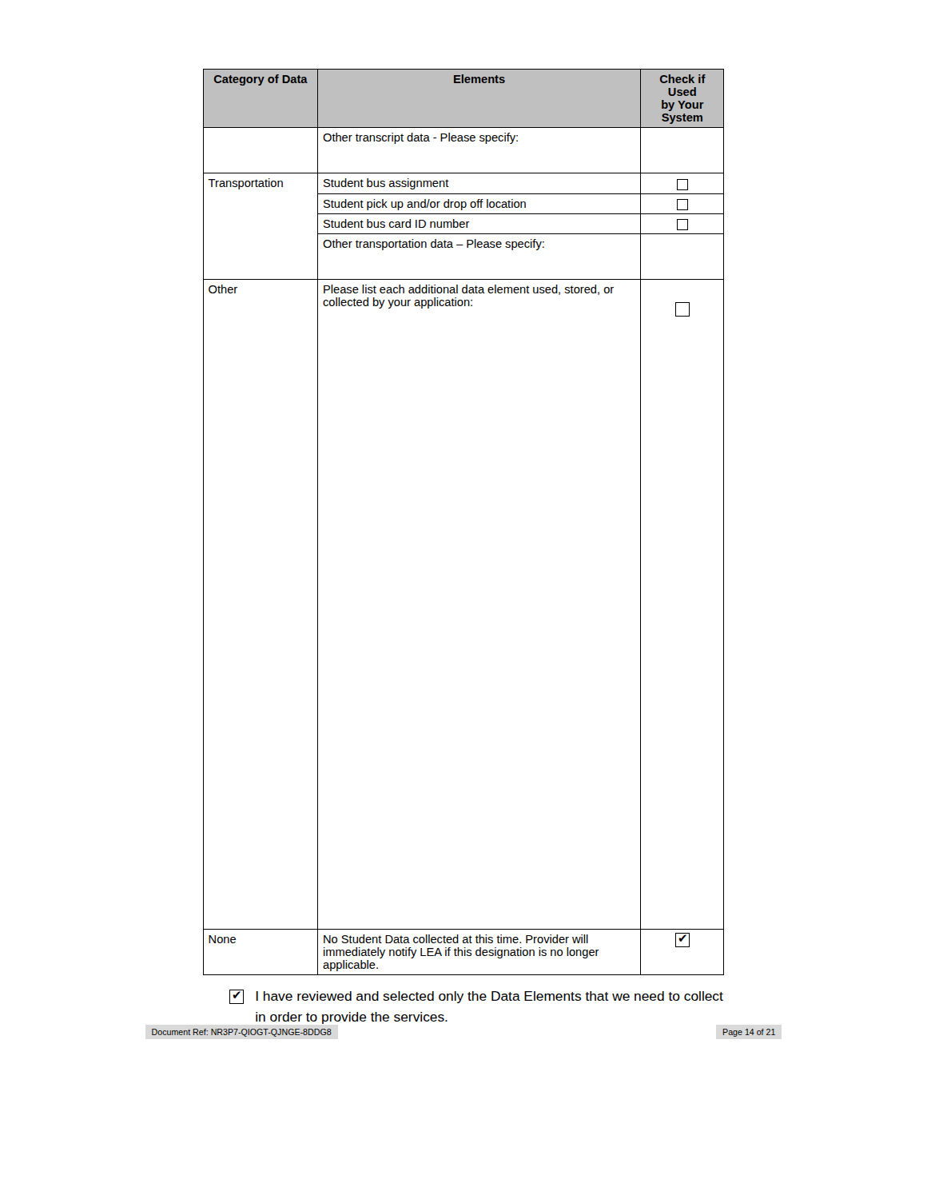| Category of Data | Elements | Check if Used by Your System |
| --- | --- | --- |
| | Other transcript data - Please specify: | |
| Transportation | Student bus assignment | |
| Student pick up and/or drop off location | |
| Student bus card ID number | |
| Other transportation data – Please specify: | |
| Other | Please list each additional data element used, stored, or collected by your application: | |
| None | No Student Data collected at this time. Provider will immediately notify LEA if this designation is no longer applicable. | |
I have reviewed and selected only the Data Elements that we need to collect in order to provide the services.
Document Ref: NR3P7-QIOGT-QJNGE-8DDG8
Page 14 of 21